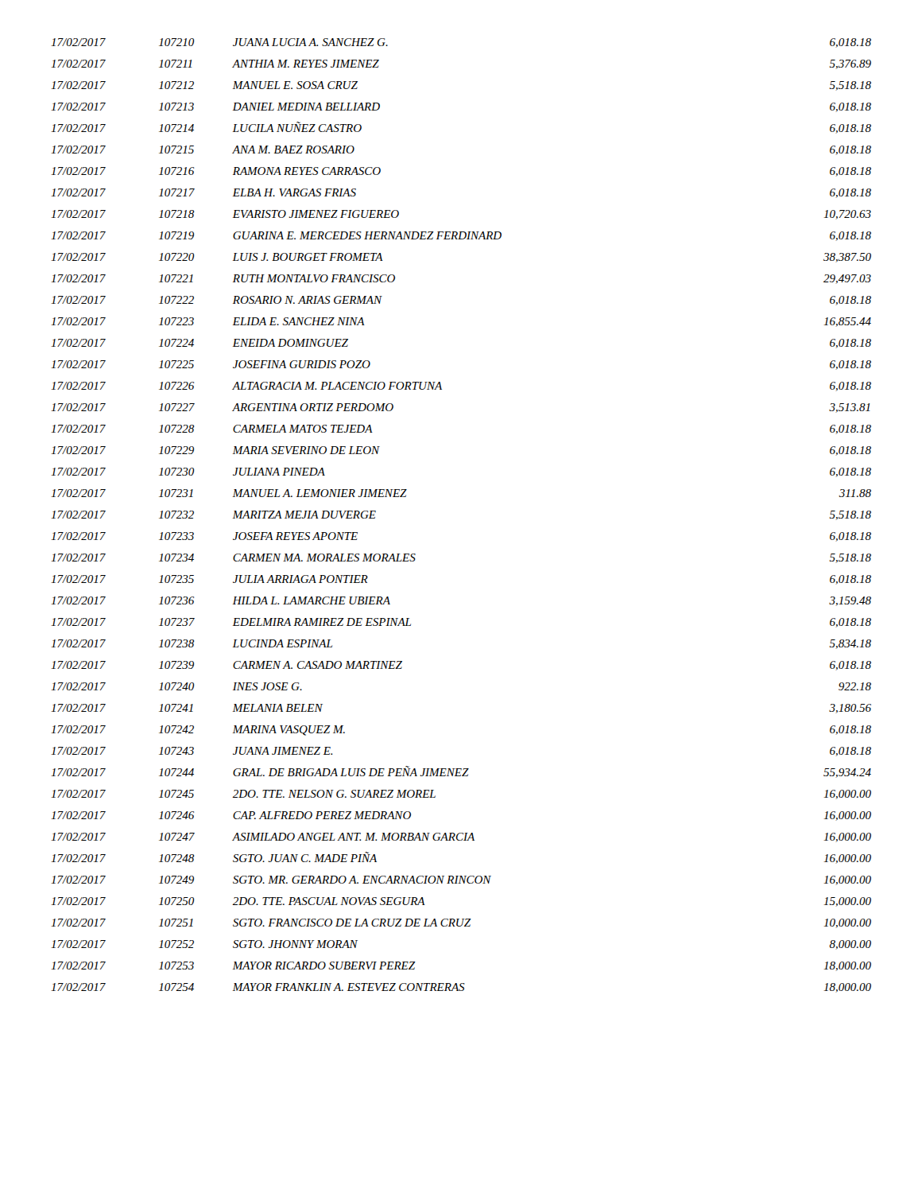| 17/02/2017 | 107210 | JUANA LUCIA A. SANCHEZ G. | 6,018.18 |
| 17/02/2017 | 107211 | ANTHIA M. REYES JIMENEZ | 5,376.89 |
| 17/02/2017 | 107212 | MANUEL E. SOSA CRUZ | 5,518.18 |
| 17/02/2017 | 107213 | DANIEL MEDINA BELLIARD | 6,018.18 |
| 17/02/2017 | 107214 | LUCILA NUÑEZ CASTRO | 6,018.18 |
| 17/02/2017 | 107215 | ANA M. BAEZ ROSARIO | 6,018.18 |
| 17/02/2017 | 107216 | RAMONA REYES CARRASCO | 6,018.18 |
| 17/02/2017 | 107217 | ELBA H. VARGAS FRIAS | 6,018.18 |
| 17/02/2017 | 107218 | EVARISTO JIMENEZ FIGUEREO | 10,720.63 |
| 17/02/2017 | 107219 | GUARINA E. MERCEDES HERNANDEZ FERDINARD | 6,018.18 |
| 17/02/2017 | 107220 | LUIS J. BOURGET FROMETA | 38,387.50 |
| 17/02/2017 | 107221 | RUTH MONTALVO FRANCISCO | 29,497.03 |
| 17/02/2017 | 107222 | ROSARIO N. ARIAS GERMAN | 6,018.18 |
| 17/02/2017 | 107223 | ELIDA E. SANCHEZ NINA | 16,855.44 |
| 17/02/2017 | 107224 | ENEIDA DOMINGUEZ | 6,018.18 |
| 17/02/2017 | 107225 | JOSEFINA GURIDIS POZO | 6,018.18 |
| 17/02/2017 | 107226 | ALTAGRACIA M. PLACENCIO FORTUNA | 6,018.18 |
| 17/02/2017 | 107227 | ARGENTINA ORTIZ PERDOMO | 3,513.81 |
| 17/02/2017 | 107228 | CARMELA MATOS TEJEDA | 6,018.18 |
| 17/02/2017 | 107229 | MARIA SEVERINO DE LEON | 6,018.18 |
| 17/02/2017 | 107230 | JULIANA PINEDA | 6,018.18 |
| 17/02/2017 | 107231 | MANUEL A. LEMONIER JIMENEZ | 311.88 |
| 17/02/2017 | 107232 | MARITZA MEJIA DUVERGE | 5,518.18 |
| 17/02/2017 | 107233 | JOSEFA REYES APONTE | 6,018.18 |
| 17/02/2017 | 107234 | CARMEN MA. MORALES MORALES | 5,518.18 |
| 17/02/2017 | 107235 | JULIA ARRIAGA PONTIER | 6,018.18 |
| 17/02/2017 | 107236 | HILDA L. LAMARCHE UBIERA | 3,159.48 |
| 17/02/2017 | 107237 | EDELMIRA RAMIREZ DE ESPINAL | 6,018.18 |
| 17/02/2017 | 107238 | LUCINDA ESPINAL | 5,834.18 |
| 17/02/2017 | 107239 | CARMEN A. CASADO MARTINEZ | 6,018.18 |
| 17/02/2017 | 107240 | INES JOSE G. | 922.18 |
| 17/02/2017 | 107241 | MELANIA BELEN | 3,180.56 |
| 17/02/2017 | 107242 | MARINA VASQUEZ M. | 6,018.18 |
| 17/02/2017 | 107243 | JUANA JIMENEZ E. | 6,018.18 |
| 17/02/2017 | 107244 | GRAL. DE BRIGADA LUIS DE PEÑA JIMENEZ | 55,934.24 |
| 17/02/2017 | 107245 | 2DO. TTE. NELSON G. SUAREZ MOREL | 16,000.00 |
| 17/02/2017 | 107246 | CAP. ALFREDO PEREZ MEDRANO | 16,000.00 |
| 17/02/2017 | 107247 | ASIMILADO ANGEL ANT. M. MORBAN GARCIA | 16,000.00 |
| 17/02/2017 | 107248 | SGTO. JUAN C. MADE PIÑA | 16,000.00 |
| 17/02/2017 | 107249 | SGTO. MR. GERARDO A. ENCARNACION RINCON | 16,000.00 |
| 17/02/2017 | 107250 | 2DO. TTE. PASCUAL NOVAS SEGURA | 15,000.00 |
| 17/02/2017 | 107251 | SGTO. FRANCISCO DE LA CRUZ DE LA CRUZ | 10,000.00 |
| 17/02/2017 | 107252 | SGTO. JHONNY MORAN | 8,000.00 |
| 17/02/2017 | 107253 | MAYOR RICARDO SUBERVI PEREZ | 18,000.00 |
| 17/02/2017 | 107254 | MAYOR FRANKLIN A. ESTEVEZ CONTRERAS | 18,000.00 |